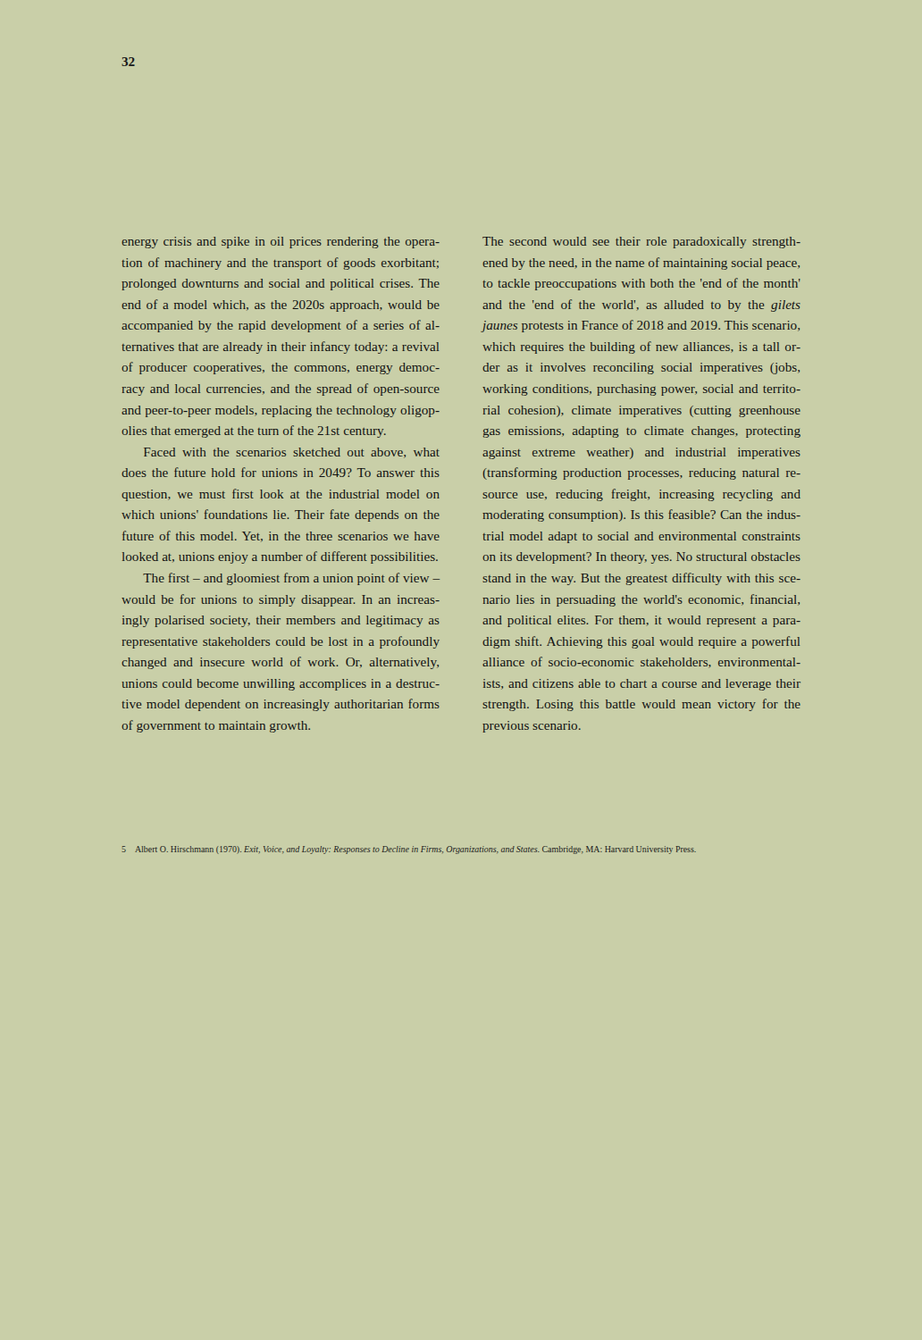32
energy crisis and spike in oil prices rendering the operation of machinery and the transport of goods exorbitant; prolonged downturns and social and political crises. The end of a model which, as the 2020s approach, would be accompanied by the rapid development of a series of alternatives that are already in their infancy today: a revival of producer cooperatives, the commons, energy democracy and local currencies, and the spread of open-source and peer-to-peer models, replacing the technology oligopolies that emerged at the turn of the 21st century.
Faced with the scenarios sketched out above, what does the future hold for unions in 2049? To answer this question, we must first look at the industrial model on which unions' foundations lie. Their fate depends on the future of this model. Yet, in the three scenarios we have looked at, unions enjoy a number of different possibilities.
The first – and gloomiest from a union point of view – would be for unions to simply disappear. In an increasingly polarised society, their members and legitimacy as representative stakeholders could be lost in a profoundly changed and insecure world of work. Or, alternatively, unions could become unwilling accomplices in a destructive model dependent on increasingly authoritarian forms of government to maintain growth.
The second would see their role paradoxically strengthened by the need, in the name of maintaining social peace, to tackle preoccupations with both the 'end of the month' and the 'end of the world', as alluded to by the gilets jaunes protests in France of 2018 and 2019. This scenario, which requires the building of new alliances, is a tall order as it involves reconciling social imperatives (jobs, working conditions, purchasing power, social and territorial cohesion), climate imperatives (cutting greenhouse gas emissions, adapting to climate changes, protecting against extreme weather) and industrial imperatives (transforming production processes, reducing natural resource use, reducing freight, increasing recycling and moderating consumption). Is this feasible? Can the industrial model adapt to social and environmental constraints on its development? In theory, yes. No structural obstacles stand in the way. But the greatest difficulty with this scenario lies in persuading the world's economic, financial, and political elites. For them, it would represent a paradigm shift. Achieving this goal would require a powerful alliance of socio-economic stakeholders, environmentalists, and citizens able to chart a course and leverage their strength. Losing this battle would mean victory for the previous scenario.
5 Albert O. Hirschmann (1970). Exit, Voice, and Loyalty: Responses to Decline in Firms, Organizations, and States. Cambridge, MA: Harvard University Press.